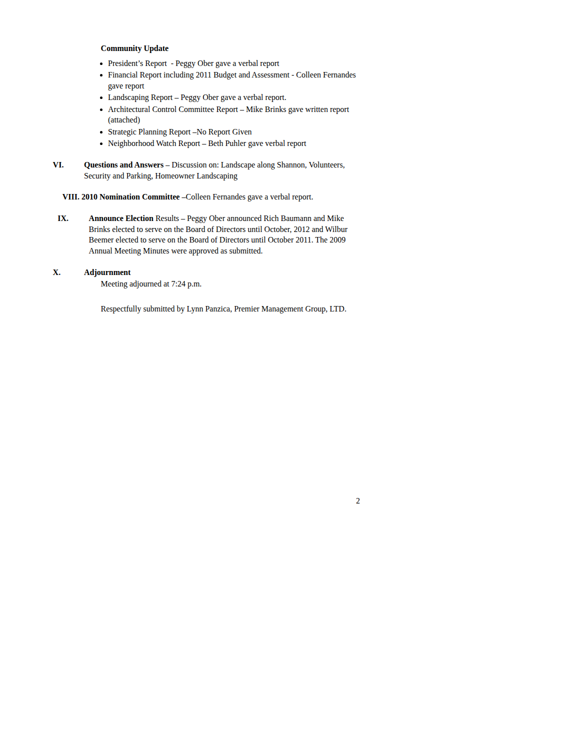Community Update
President’s Report - Peggy Ober gave a verbal report
Financial Report including 2011 Budget and Assessment - Colleen Fernandes gave report
Landscaping Report – Peggy Ober gave a verbal report.
Architectural Control Committee Report – Mike Brinks gave written report (attached)
Strategic Planning Report –No Report Given
Neighborhood Watch Report – Beth Puhler gave verbal report
VI.
Questions and Answers – Discussion on: Landscape along Shannon, Volunteers, Security and Parking, Homeowner Landscaping
VIII. 2010 Nomination Committee –Colleen Fernandes gave a verbal report.
IX.
Announce Election Results – Peggy Ober announced Rich Baumann and Mike Brinks elected to serve on the Board of Directors until October, 2012 and Wilbur Beemer elected to serve on the Board of Directors until October 2011. The 2009 Annual Meeting Minutes were approved as submitted.
X.
Adjournment
Meeting adjourned at 7:24 p.m.
Respectfully submitted by Lynn Panzica, Premier Management Group, LTD.
2